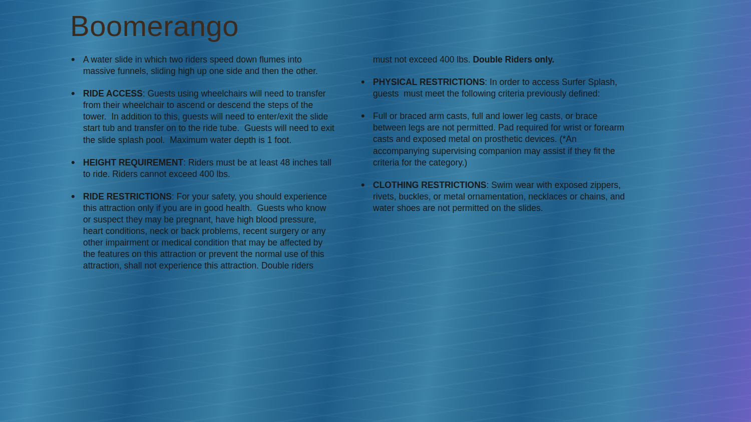Boomerango
A water slide in which two riders speed down flumes into massive funnels, sliding high up one side and then the other.
RIDE ACCESS: Guests using wheelchairs will need to transfer from their wheelchair to ascend or descend the steps of the tower. In addition to this, guests will need to enter/exit the slide start tub and transfer on to the ride tube. Guests will need to exit the slide splash pool. Maximum water depth is 1 foot.
HEIGHT REQUIREMENT: Riders must be at least 48 inches tall to ride. Riders cannot exceed 400 lbs.
RIDE RESTRICTIONS: For your safety, you should experience this attraction only if you are in good health. Guests who know or suspect they may be pregnant, have high blood pressure, heart conditions, neck or back problems, recent surgery or any other impairment or medical condition that may be affected by the features on this attraction or prevent the normal use of this attraction, shall not experience this attraction. Double riders
must not exceed 400 lbs. Double Riders only.
PHYSICAL RESTRICTIONS: In order to access Surfer Splash, guests must meet the following criteria previously defined:
Full or braced arm casts, full and lower leg casts, or brace between legs are not permitted. Pad required for wrist or forearm casts and exposed metal on prosthetic devices. (*An accompanying supervising companion may assist if they fit the criteria for the category.)
CLOTHING RESTRICTIONS: Swim wear with exposed zippers, rivets, buckles, or metal ornamentation, necklaces or chains, and water shoes are not permitted on the slides.